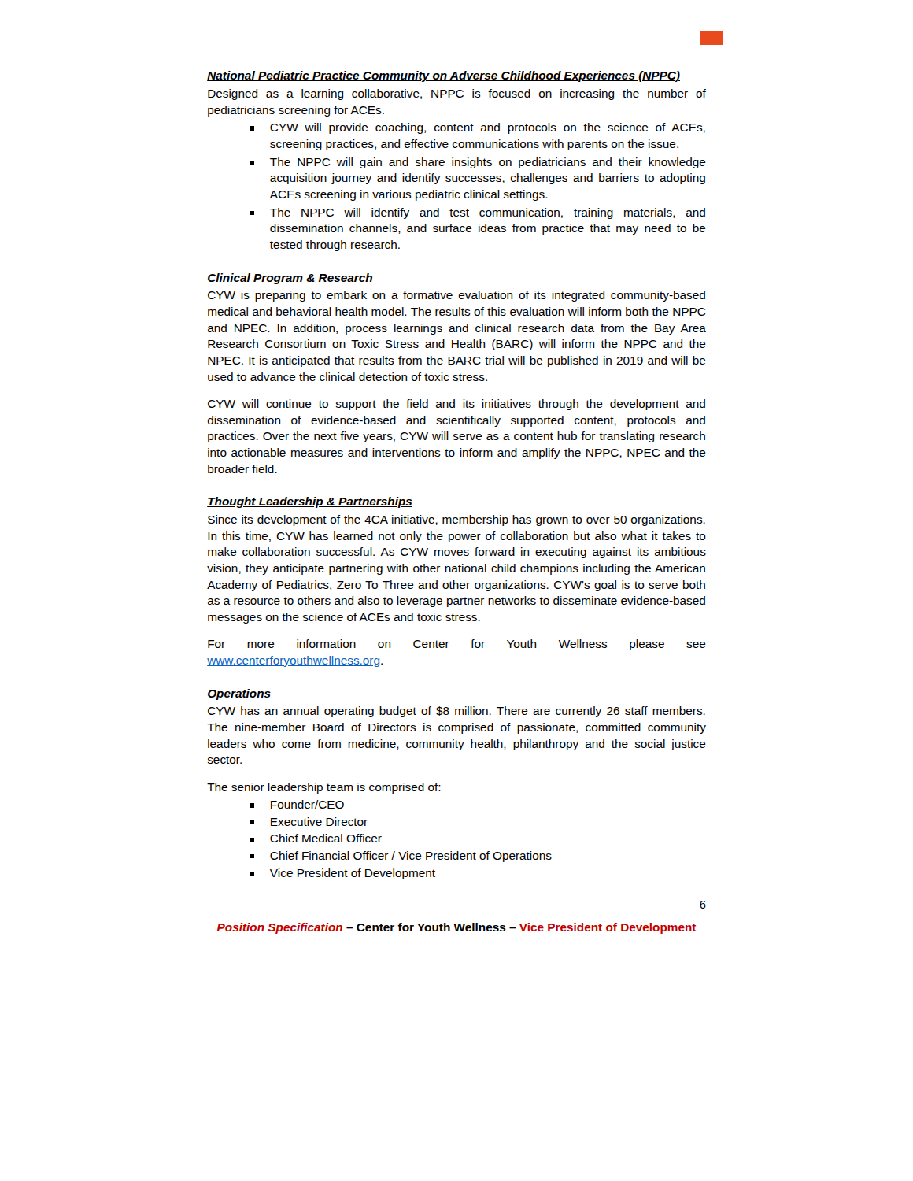National Pediatric Practice Community on Adverse Childhood Experiences (NPPC)
Designed as a learning collaborative, NPPC is focused on increasing the number of pediatricians screening for ACEs.
CYW will provide coaching, content and protocols on the science of ACEs, screening practices, and effective communications with parents on the issue.
The NPPC will gain and share insights on pediatricians and their knowledge acquisition journey and identify successes, challenges and barriers to adopting ACEs screening in various pediatric clinical settings.
The NPPC will identify and test communication, training materials, and dissemination channels, and surface ideas from practice that may need to be tested through research.
Clinical Program & Research
CYW is preparing to embark on a formative evaluation of its integrated community-based medical and behavioral health model. The results of this evaluation will inform both the NPPC and NPEC. In addition, process learnings and clinical research data from the Bay Area Research Consortium on Toxic Stress and Health (BARC) will inform the NPPC and the NPEC. It is anticipated that results from the BARC trial will be published in 2019 and will be used to advance the clinical detection of toxic stress.
CYW will continue to support the field and its initiatives through the development and dissemination of evidence-based and scientifically supported content, protocols and practices. Over the next five years, CYW will serve as a content hub for translating research into actionable measures and interventions to inform and amplify the NPPC, NPEC and the broader field.
Thought Leadership & Partnerships
Since its development of the 4CA initiative, membership has grown to over 50 organizations. In this time, CYW has learned not only the power of collaboration but also what it takes to make collaboration successful. As CYW moves forward in executing against its ambitious vision, they anticipate partnering with other national child champions including the American Academy of Pediatrics, Zero To Three and other organizations. CYW's goal is to serve both as a resource to others and also to leverage partner networks to disseminate evidence-based messages on the science of ACEs and toxic stress.
For more information on Center for Youth Wellness please see www.centerforyouthwellness.org.
Operations
CYW has an annual operating budget of $8 million. There are currently 26 staff members. The nine-member Board of Directors is comprised of passionate, committed community leaders who come from medicine, community health, philanthropy and the social justice sector.
The senior leadership team is comprised of:
Founder/CEO
Executive Director
Chief Medical Officer
Chief Financial Officer / Vice President of Operations
Vice President of Development
6
Position Specification – Center for Youth Wellness – Vice President of Development